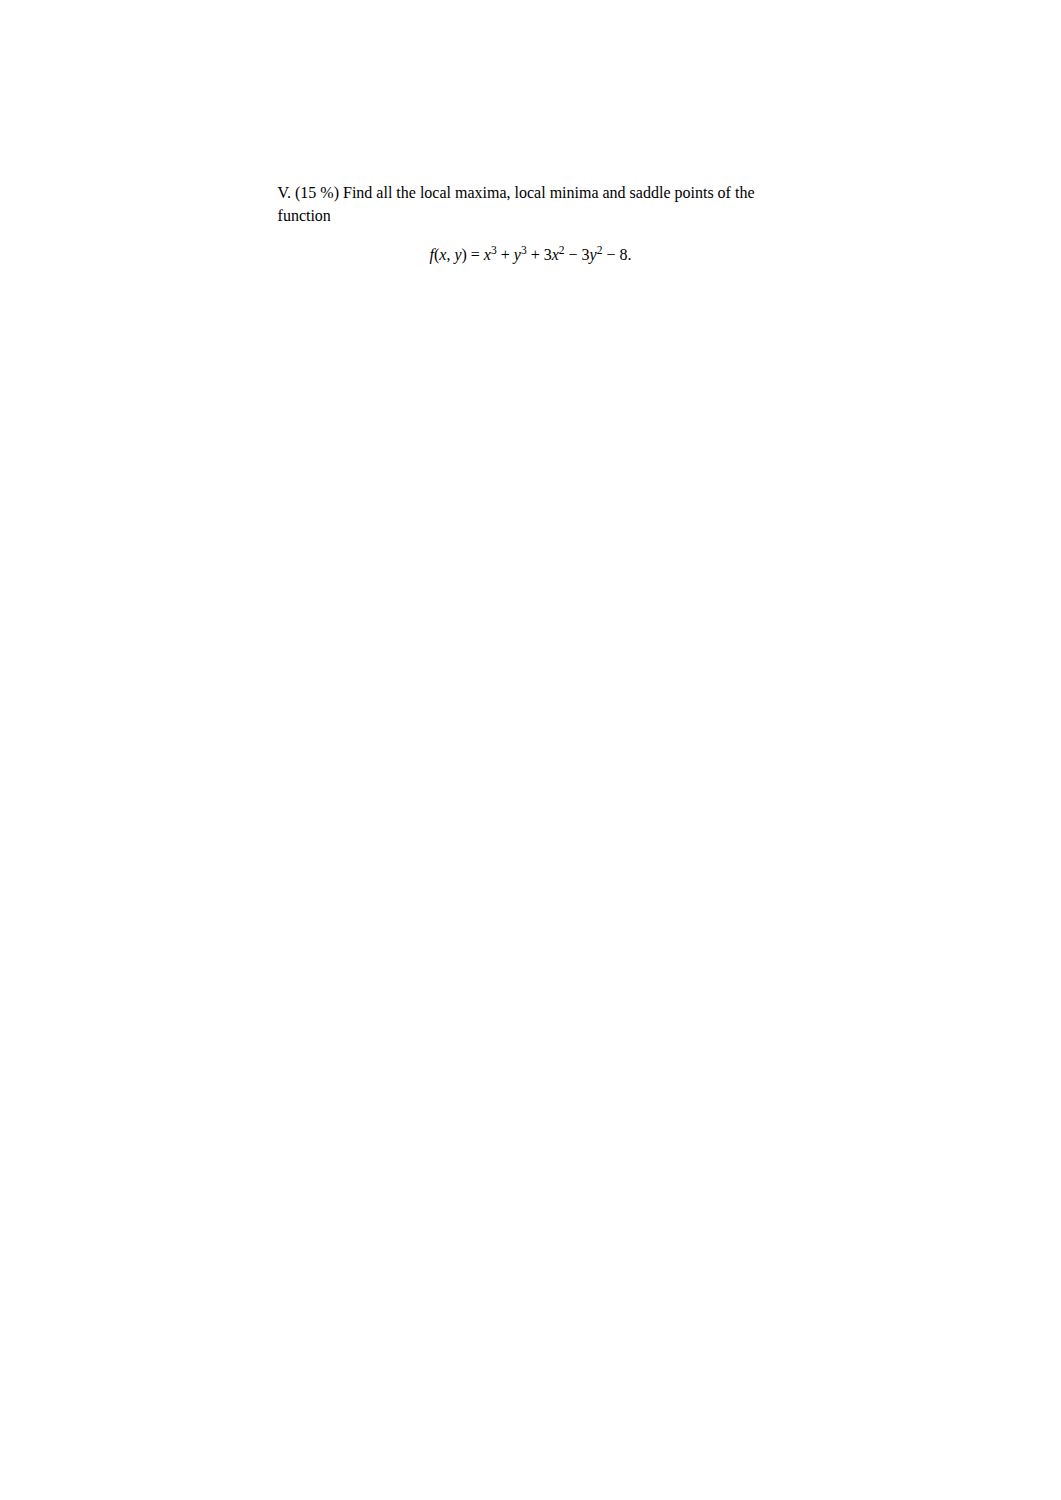V. (15 %) Find all the local maxima, local minima and saddle points of the function
f(x, y) = x3 + y3 + 3 x2 − 3 y2 − 8.